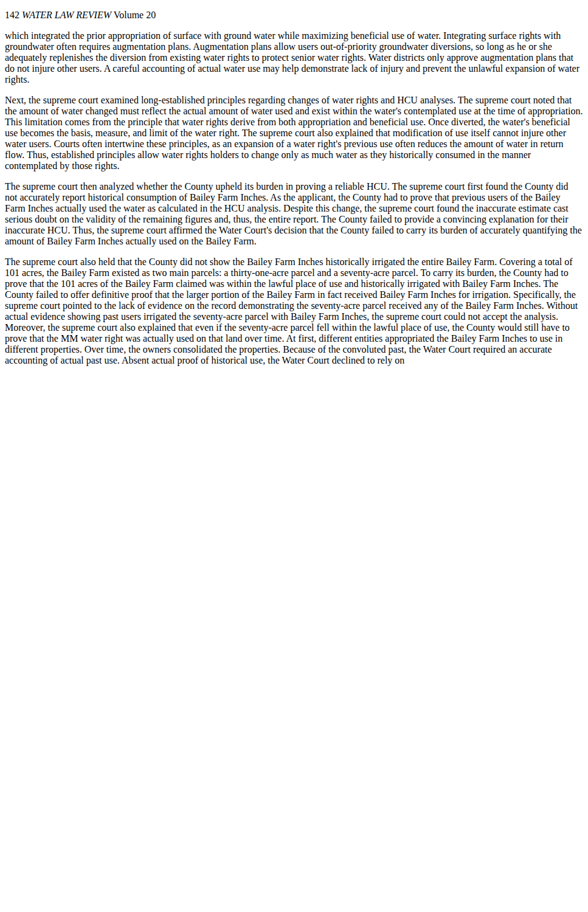142 WATER LAW REVIEW Volume 20
which integrated the prior appropriation of surface with ground water while maximizing beneficial use of water. Integrating surface rights with groundwater often requires augmentation plans. Augmentation plans allow users out-of-priority groundwater diversions, so long as he or she adequately replenishes the diversion from existing water rights to protect senior water rights. Water districts only approve augmentation plans that do not injure other users. A careful accounting of actual water use may help demonstrate lack of injury and prevent the unlawful expansion of water rights.
Next, the supreme court examined long-established principles regarding changes of water rights and HCU analyses. The supreme court noted that the amount of water changed must reflect the actual amount of water used and exist within the water's contemplated use at the time of appropriation. This limitation comes from the principle that water rights derive from both appropriation and beneficial use. Once diverted, the water's beneficial use becomes the basis, measure, and limit of the water right. The supreme court also explained that modification of use itself cannot injure other water users. Courts often intertwine these principles, as an expansion of a water right's previous use often reduces the amount of water in return flow. Thus, established principles allow water rights holders to change only as much water as they historically consumed in the manner contemplated by those rights.
The supreme court then analyzed whether the County upheld its burden in proving a reliable HCU. The supreme court first found the County did not accurately report historical consumption of Bailey Farm Inches. As the applicant, the County had to prove that previous users of the Bailey Farm Inches actually used the water as calculated in the HCU analysis. Despite this change, the supreme court found the inaccurate estimate cast serious doubt on the validity of the remaining figures and, thus, the entire report. The County failed to provide a convincing explanation for their inaccurate HCU. Thus, the supreme court affirmed the Water Court's decision that the County failed to carry its burden of accurately quantifying the amount of Bailey Farm Inches actually used on the Bailey Farm.
The supreme court also held that the County did not show the Bailey Farm Inches historically irrigated the entire Bailey Farm. Covering a total of 101 acres, the Bailey Farm existed as two main parcels: a thirty-one-acre parcel and a seventy-acre parcel. To carry its burden, the County had to prove that the 101 acres of the Bailey Farm claimed was within the lawful place of use and historically irrigated with Bailey Farm Inches. The County failed to offer definitive proof that the larger portion of the Bailey Farm in fact received Bailey Farm Inches for irrigation. Specifically, the supreme court pointed to the lack of evidence on the record demonstrating the seventy-acre parcel received any of the Bailey Farm Inches. Without actual evidence showing past users irrigated the seventy-acre parcel with Bailey Farm Inches, the supreme court could not accept the analysis. Moreover, the supreme court also explained that even if the seventy-acre parcel fell within the lawful place of use, the County would still have to prove that the MM water right was actually used on that land over time. At first, different entities appropriated the Bailey Farm Inches to use in different properties. Over time, the owners consolidated the properties. Because of the convoluted past, the Water Court required an accurate accounting of actual past use. Absent actual proof of historical use, the Water Court declined to rely on